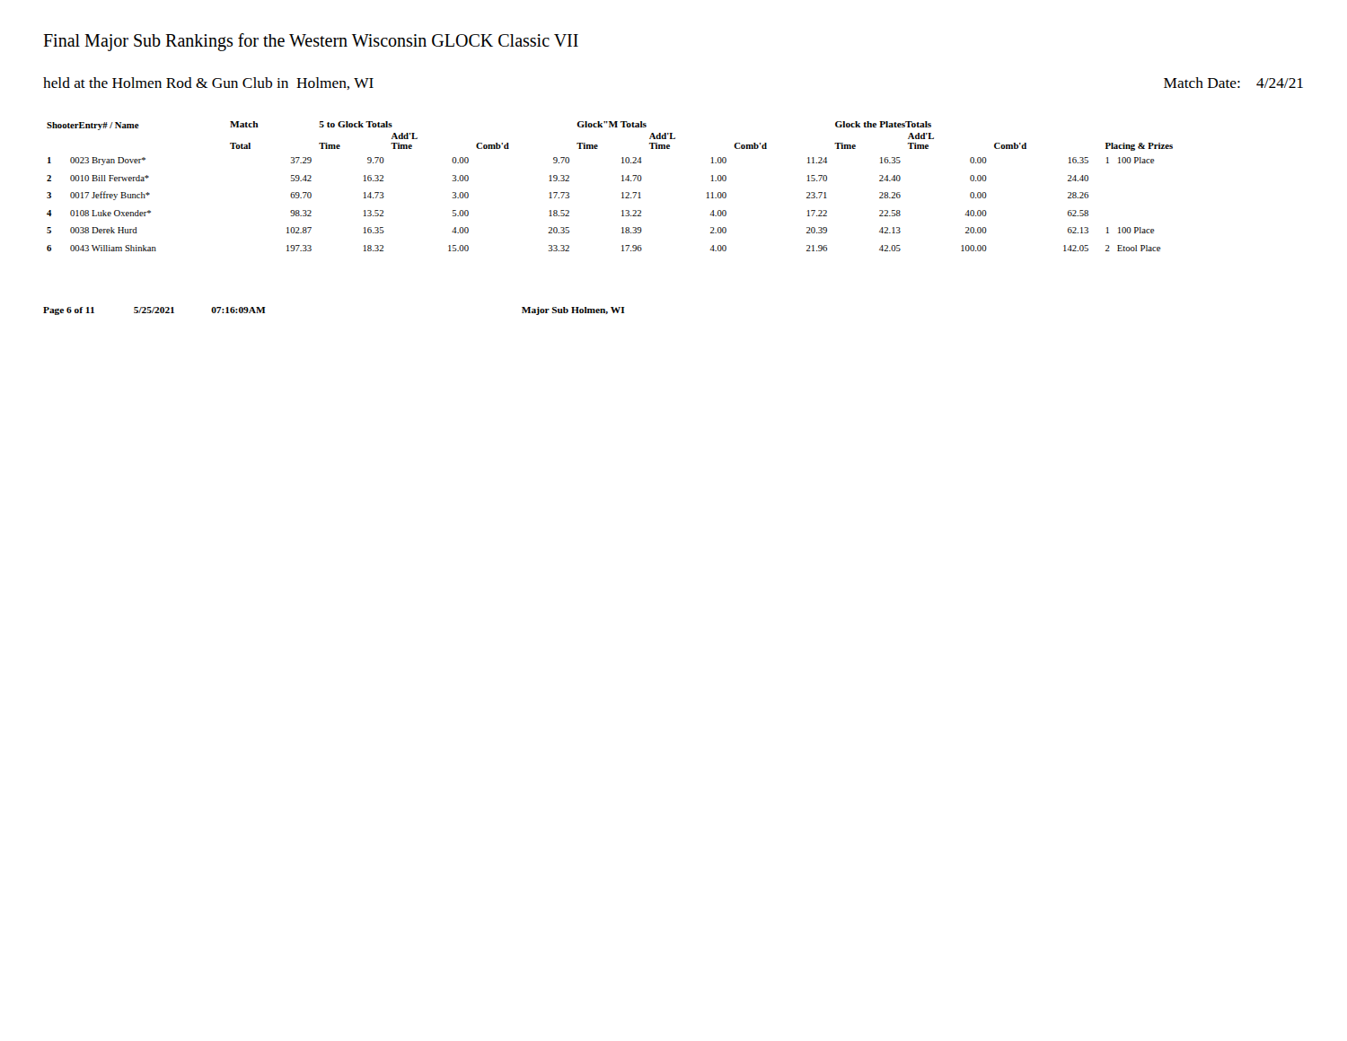Final Major Sub Rankings for the Western Wisconsin GLOCK Classic VII
held at the Holmen Rod & Gun Club in Holmen, WI Match Date: 4/24/21
| ShooterEntry# / Name | Match | 5 to Glock Totals | Glock"M Totals | Glock the PlatesTotals | |
| --- | --- | --- | --- | --- | --- |
| | | Total | Time | Add'L Time | Comb'd | Time | Add'L Time | Comb'd | Time | Add'L Time | Comb'd | Placing & Prizes |
| 1 | 0023 Bryan Dover* | 37.29 | 9.70 | 0.00 | 9.70 | 10.24 | 1.00 | 11.24 | 16.35 | 0.00 | 16.35 | 1 100 Place |
| 2 | 0010 Bill Ferwerda* | 59.42 | 16.32 | 3.00 | 19.32 | 14.70 | 1.00 | 15.70 | 24.40 | 0.00 | 24.40 | |
| 3 | 0017 Jeffrey Bunch* | 69.70 | 14.73 | 3.00 | 17.73 | 12.71 | 11.00 | 23.71 | 28.26 | 0.00 | 28.26 | |
| 4 | 0108 Luke Oxender* | 98.32 | 13.52 | 5.00 | 18.52 | 13.22 | 4.00 | 17.22 | 22.58 | 40.00 | 62.58 | |
| 5 | 0038 Derek Hurd | 102.87 | 16.35 | 4.00 | 20.35 | 18.39 | 2.00 | 20.39 | 42.13 | 20.00 | 62.13 | 1 100 Place |
| 6 | 0043 William Shinkan | 197.33 | 18.32 | 15.00 | 33.32 | 17.96 | 4.00 | 21.96 | 42.05 | 100.00 | 142.05 | 2 Etool Place |
Page 6 of 11 5/25/2021 07:16:09AM Major Sub Holmen, WI